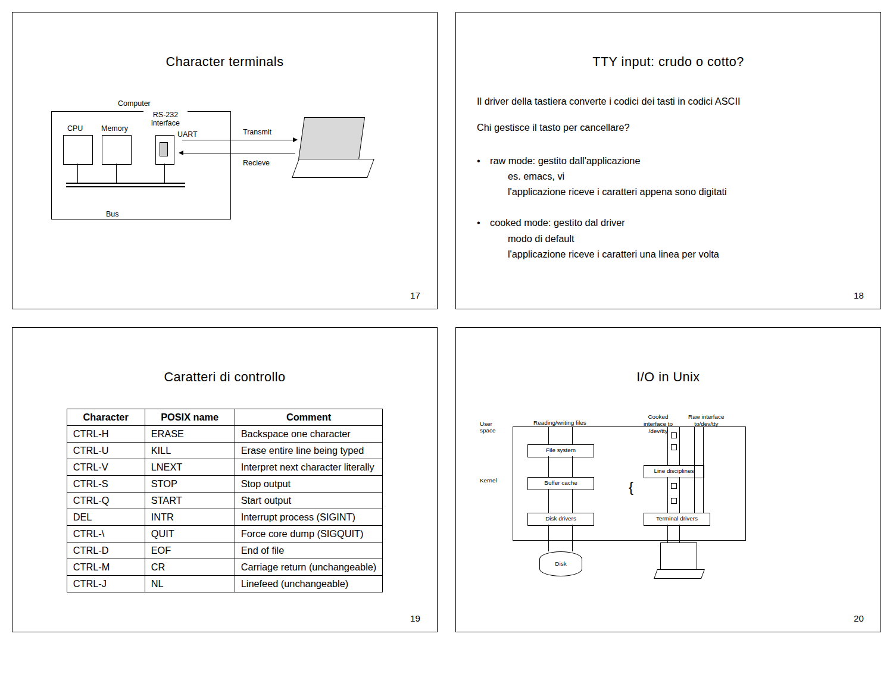Character terminals
Computer
CPU Memory RS-232
interface UART Bus Transmit Recieve
17
TTY input: crudo o cotto?
Il driver della tastiera converte i codici dei tasti in codici ASCII
Chi gestisce il tasto per cancellare?
raw mode: gestito dall'applicazione es. emacs, vi l'applicazione riceve i caratteri appena sono digitati
cooked mode: gestito dal driver modo di default l'applicazione riceve i caratteri una linea per volta
18
Caratteri di controllo
| Character | POSIX name | Comment |
| --- | --- | --- |
| CTRL-H | ERASE | Backspace one character |
| CTRL-U | KILL | Erase entire line being typed |
| CTRL-V | LNEXT | Interpret next character literally |
| CTRL-S | STOP | Stop output |
| CTRL-Q | START | Start output |
| DEL | INTR | Interrupt process (SIGINT) |
| CTRL-\ | QUIT | Force core dump (SIGQUIT) |
| CTRL-D | EOF | End of file |
| CTRL-M | CR | Carriage return (unchangeable) |
| CTRL-J | NL | Linefeed (unchangeable) |
19
I/O in Unix
User
space Kernel Reading/writing files Cooked
interface to
/dev/tty Raw interface
to/dev/tty
File system
Buffer cache
Disk drivers
Line disciplines
Terminal drivers
{
Disk
20